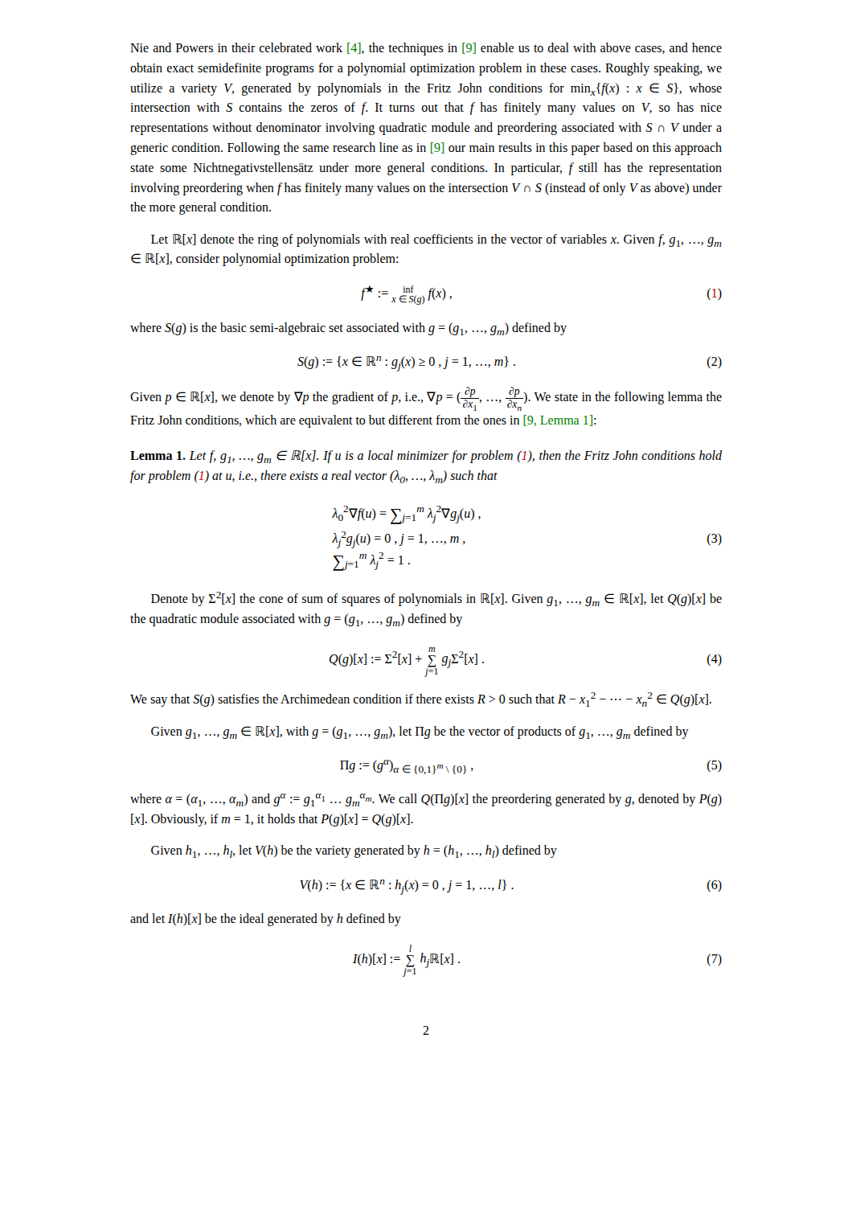Nie and Powers in their celebrated work [4], the techniques in [9] enable us to deal with above cases, and hence obtain exact semidefinite programs for a polynomial optimization problem in these cases. Roughly speaking, we utilize a variety V, generated by polynomials in the Fritz John conditions for minx{f(x) : x ∈ S}, whose intersection with S contains the zeros of f. It turns out that f has finitely many values on V, so has nice representations without denominator involving quadratic module and preordering associated with S ∩ V under a generic condition. Following the same research line as in [9] our main results in this paper based on this approach state some Nichtnegativstellensätz under more general conditions. In particular, f still has the representation involving preordering when f has finitely many values on the intersection V ∩ S (instead of only V as above) under the more general condition.
Let ℝ[x] denote the ring of polynomials with real coefficients in the vector of variables x. Given f, g1, …, gm ∈ ℝ[x], consider polynomial optimization problem:
f★ := inf x ∈ S(g) f(x) ,
(1)
where S(g) is the basic semi-algebraic set associated with g = (g1, …, gm) defined by
S(g) := {x ∈ ℝn : gj(x) ≥ 0 , j = 1, …, m} .
(2)
Given p ∈ ℝ[x], we denote by ∇p the gradient of p, i.e., ∇p = (∂p∂x1, …, ∂p∂xn). We state in the following lemma the Fritz John conditions, which are equivalent to but different from the ones in [9, Lemma 1]:
Lemma 1. Let f, g1, …, gm ∈ ℝ[x]. If u is a local minimizer for problem (1), then the Fritz John conditions hold for problem (1) at u, i.e., there exists a real vector (λ0, …, λm) such that
λ02∇f(u) = ∑j=1m λj2∇gj(u) ,
λj2gj(u) = 0 , j = 1, …, m ,
∑j=1m λj2 = 1 .
(3)
Denote by Σ2[x] the cone of sum of squares of polynomials in ℝ[x]. Given g1, …, gm ∈ ℝ[x], let Q(g)[x] be the quadratic module associated with g = (g1, …, gm) defined by
Q(g)[x] := Σ2[x] + m∑j=1 gj Σ2[x] .
(4)
We say that S(g) satisfies the Archimedean condition if there exists R > 0 such that R − x12 − ⋯ − xn2 ∈ Q(g)[x].
Given g1, …, gm ∈ ℝ[x], with g = (g1, …, gm), let Πg be the vector of products of g1, …, gm defined by
Πg := (gα)α ∈ {0,1}m \ {0} ,
(5)
where α = (α1, …, αm) and gα := g1α1 … gmαm. We call Q(Πg)[x] the preordering generated by g, denoted by P(g)[x]. Obviously, if m = 1, it holds that P(g)[x] = Q(g)[x].
Given h1, …, hl, let V(h) be the variety generated by h = (h1, …, hl) defined by
V(h) := {x ∈ ℝn : hj(x) = 0 , j = 1, …, l} .
(6)
and let I(h)[x] be the ideal generated by h defined by
I(h)[x] := l∑j=1 hj ℝ[x] .
(7)
2